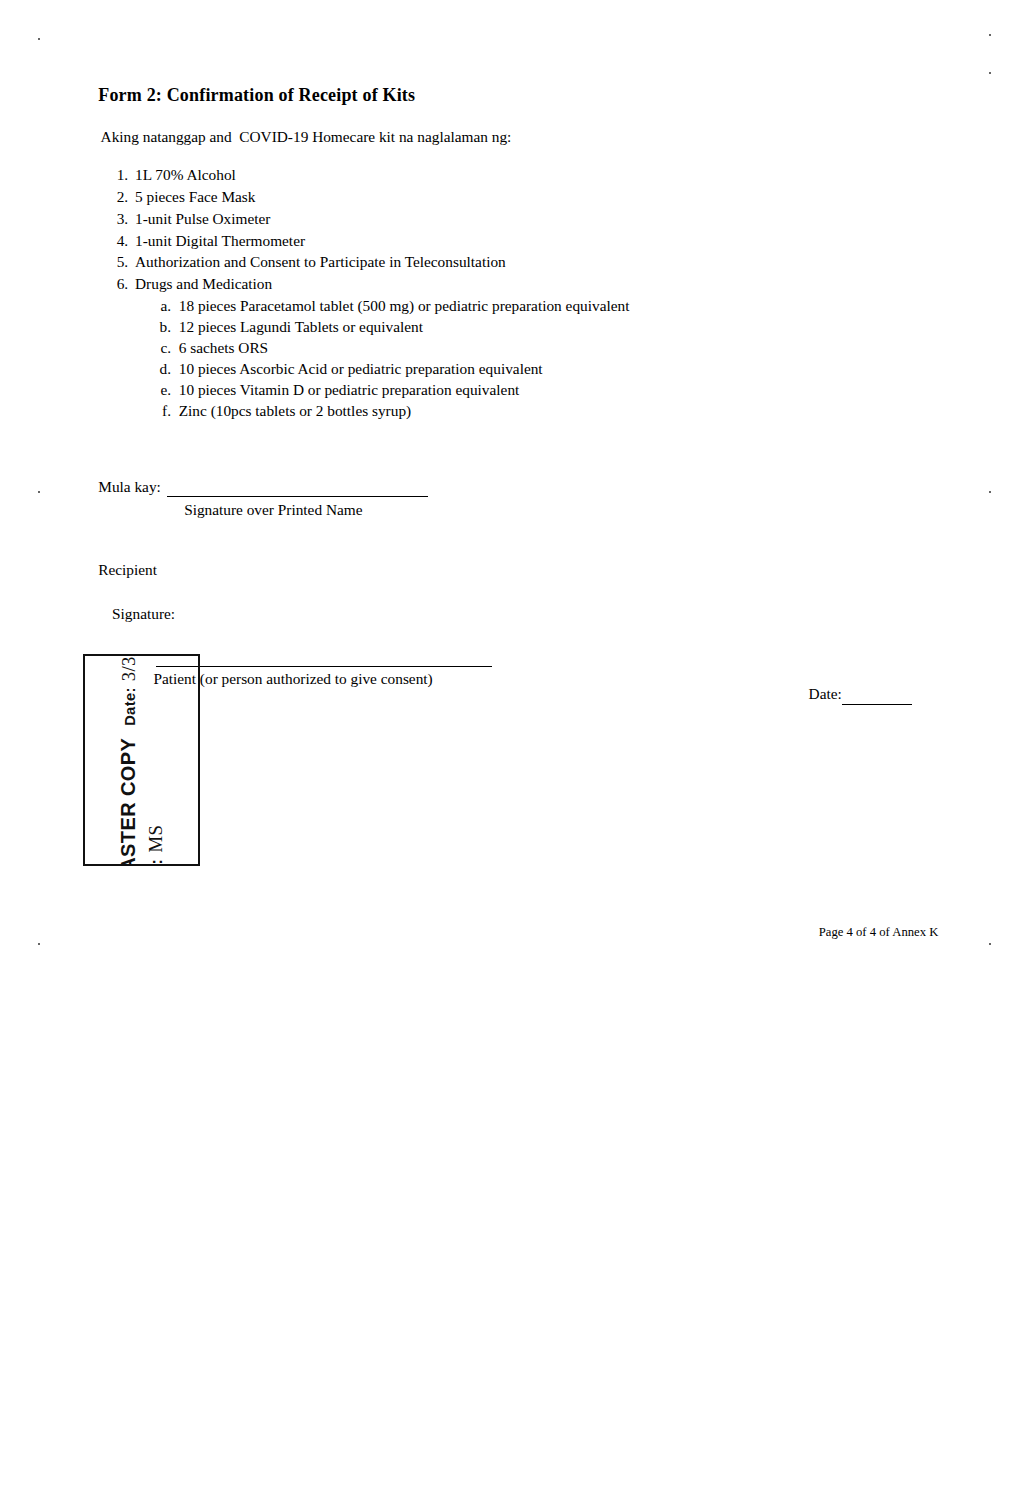Form 2: Confirmation of Receipt of Kits
Aking natanggap and COVID-19 Homecare kit na naglalaman ng:
1L 70% Alcohol
5 pieces Face Mask
1-unit Pulse Oximeter
1-unit Digital Thermometer
Authorization and Consent to Participate in Teleconsultation
Drugs and Medication
18 pieces Paracetamol tablet (500 mg) or pediatric preparation equivalent
12 pieces Lagundi Tablets or equivalent
6 sachets ORS
10 pieces Ascorbic Acid or pediatric preparation equivalent
10 pieces Vitamin D or pediatric preparation equivalent
Zinc (10pcs tablets or 2 bottles syrup)
Mula kay:
Signature over Printed Name
Recipient
Signature:
Patient (or person authorized to give consent)
Date:
MASTER COPY Date: 3/3/22
DC: MS
Page 4 of 4 of Annex K